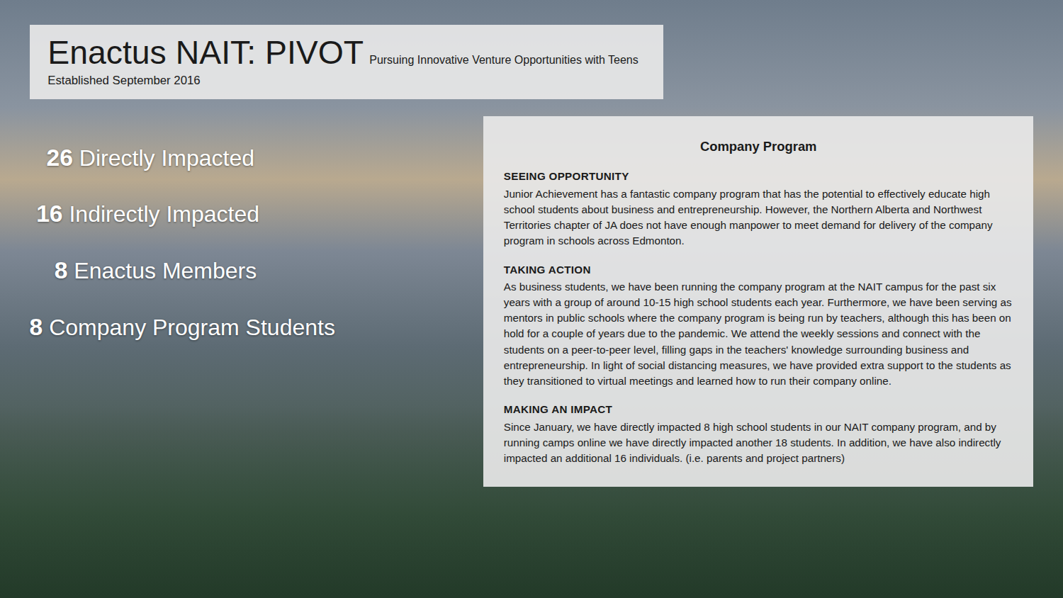Enactus NAIT: PIVOT
Pursuing Innovative Venture Opportunities with Teens Established September 2016
26 Directly Impacted
16 Indirectly Impacted
8 Enactus Members
8 Company Program Students
Company Program
SEEING OPPORTUNITY
Junior Achievement has a fantastic company program that has the potential to effectively educate high school students about business and entrepreneurship. However, the Northern Alberta and Northwest Territories chapter of JA does not have enough manpower to meet demand for delivery of the company program in schools across Edmonton.
TAKING ACTION
As business students, we have been running the company program at the NAIT campus for the past six years with a group of around 10-15 high school students each year. Furthermore, we have been serving as mentors in public schools where the company program is being run by teachers, although this has been on hold for a couple of years due to the pandemic. We attend the weekly sessions and connect with the students on a peer-to-peer level, filling gaps in the teachers' knowledge surrounding business and entrepreneurship. In light of social distancing measures, we have provided extra support to the students as they transitioned to virtual meetings and learned how to run their company online.
MAKING AN IMPACT
Since January, we have directly impacted 8 high school students in our NAIT company program, and by running camps online we have directly impacted another 18 students. In addition, we have also indirectly impacted an additional 16 individuals. (i.e. parents and project partners)